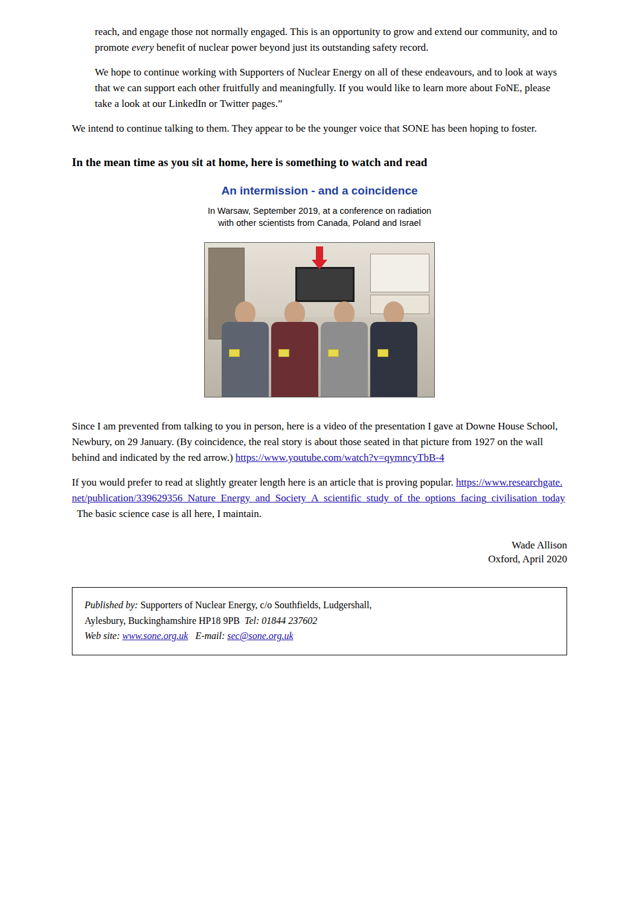reach, and engage those not normally engaged. This is an opportunity to grow and extend our community, and to promote every benefit of nuclear power beyond just its outstanding safety record.
We hope to continue working with Supporters of Nuclear Energy on all of these endeavours, and to look at ways that we can support each other fruitfully and meaningfully. If you would like to learn more about FoNE, please take a look at our LinkedIn or Twitter pages.”
We intend to continue talking to them. They appear to be the younger voice that SONE has been hoping to foster.
In the mean time as you sit at home, here is something to watch and read
An intermission - and a coincidence
In Warsaw, September 2019, at a conference on radiation
with other scientists from Canada, Poland and Israel
Since I am prevented from talking to you in person, here is a video of the presentation I gave at Downe House School, Newbury, on 29 January. (By coincidence, the real story is about those seated in that picture from 1927 on the wall behind and indicated by the red arrow.) https://www.youtube.com/watch?v=qymncyTbB-4
If you would prefer to read at slightly greater length here is an article that is proving popular. https://www.researchgate.net/publication/339629356_Nature_Energy_and_Society_A_scientific_study_of_the_options_facing_civilisation_today The basic science case is all here, I maintain.
Wade Allison
Oxford, April 2020
Published by: Supporters of Nuclear Energy, c/o Southfields, Ludgershall,
Aylesbury, Buckinghamshire HP18 9PB Tel: 01844 237602
Web site: www.sone.org.uk E-mail: sec@sone.org.uk